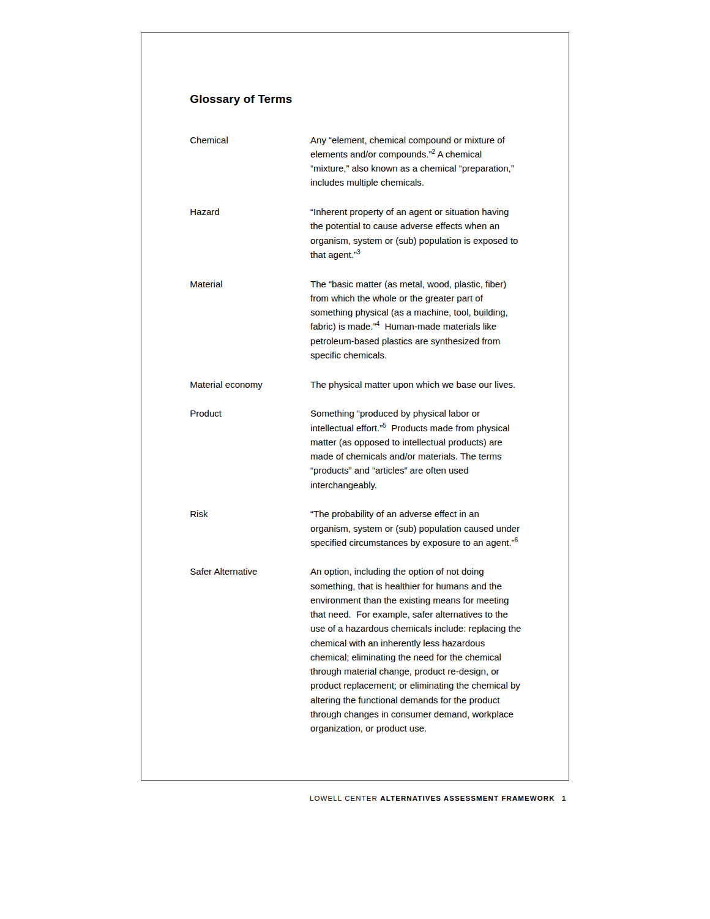Glossary of Terms
Chemical
Any “element, chemical compound or mixture of elements and/or compounds.”2 A chemical “mixture,” also known as a chemical “preparation,” includes multiple chemicals.
Hazard
“Inherent property of an agent or situation having the potential to cause adverse effects when an organism, system or (sub) population is exposed to that agent.”3
Material
The “basic matter (as metal, wood, plastic, fiber) from which the whole or the greater part of something physical (as a machine, tool, building, fabric) is made.”4 Human-made materials like petroleum-based plastics are synthesized from specific chemicals.
Material economy
The physical matter upon which we base our lives.
Product
Something “produced by physical labor or intellectual effort.”5 Products made from physical matter (as opposed to intellectual products) are made of chemicals and/or materials. The terms “products” and “articles” are often used interchangeably.
Risk
“The probability of an adverse effect in an organism, system or (sub) population caused under specified circumstances by exposure to an agent.”6
Safer Alternative
An option, including the option of not doing something, that is healthier for humans and the environment than the existing means for meeting that need. For example, safer alternatives to the use of a hazardous chemicals include: replacing the chemical with an inherently less hazardous chemical; eliminating the need for the chemical through material change, product re-design, or product replacement; or eliminating the chemical by altering the functional demands for the product through changes in consumer demand, workplace organization, or product use.
LOWELL CENTER ALTERNATIVES ASSESSMENT FRAMEWORK 1